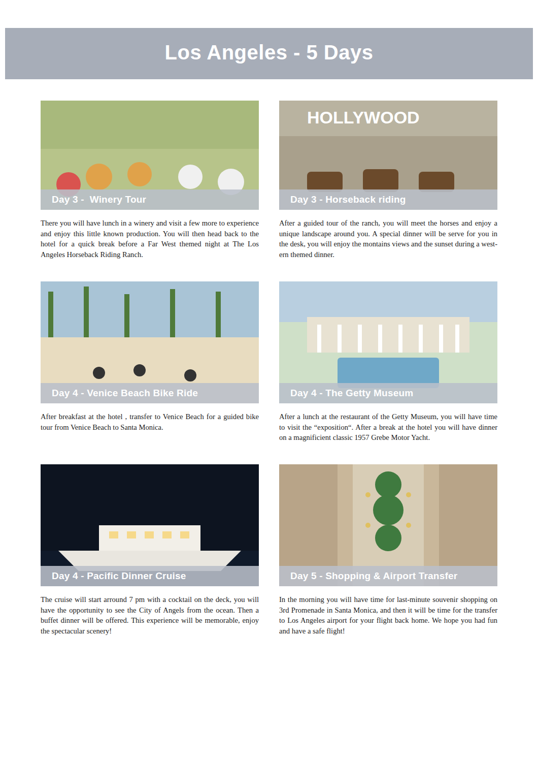Los Angeles - 5 Days
Day 3 - Winery Tour
There you will have lunch in a winery and visit a few more to experience and enjoy this little known production. You will then head back to the hotel for a quick break before a Far West themed night at The Los Angeles Horseback Riding Ranch.
Day 3 - Horseback riding
After a guided tour of the ranch, you will meet the horses and enjoy a unique landscape around you. A special dinner will be serve for you in the desk, you will enjoy the montains views and the sunset during a western themed dinner.
Day 4 - Venice Beach Bike Ride
After breakfast at the hotel , transfer to Venice Beach for a guided bike tour from Venice Beach to Santa Monica.
Day 4 - The Getty Museum
After a lunch at the restaurant of the Getty Museum, you will have time to visit the “exposition“. After a break at the hotel you will have dinner on a magnificient classic 1957 Grebe Motor Yacht.
Day 4 - Pacific Dinner Cruise
The cruise will start arround 7 pm with a cocktail on the deck, you will have the opportunity to see the City of Angels from the ocean. Then a buffet dinner will be offered. This experience will be memorable, enjoy the spectacular scenery!
Day 5 - Shopping & Airport Transfer
In the morning you will have time for last-minute souvenir shopping on 3rd Promenade in Santa Monica, and then it will be time for the transfer to Los Angeles airport for your flight back home. We hope you had fun and have a safe flight!